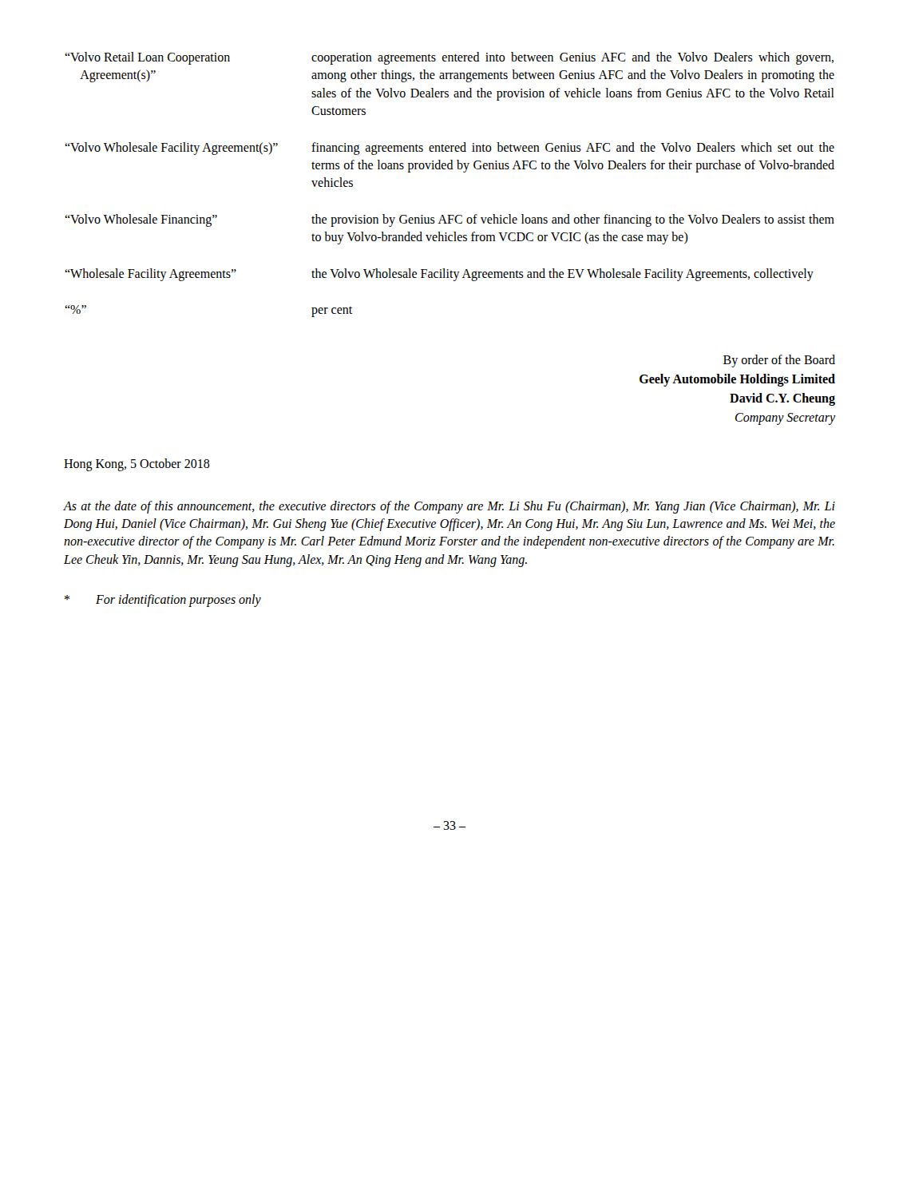| “Volvo Retail Loan Cooperation Agreement(s)” | cooperation agreements entered into between Genius AFC and the Volvo Dealers which govern, among other things, the arrangements between Genius AFC and the Volvo Dealers in promoting the sales of the Volvo Dealers and the provision of vehicle loans from Genius AFC to the Volvo Retail Customers |
| “Volvo Wholesale Facility Agreement(s)” | financing agreements entered into between Genius AFC and the Volvo Dealers which set out the terms of the loans provided by Genius AFC to the Volvo Dealers for their purchase of Volvo-branded vehicles |
| “Volvo Wholesale Financing” | the provision by Genius AFC of vehicle loans and other financing to the Volvo Dealers to assist them to buy Volvo-branded vehicles from VCDC or VCIC (as the case may be) |
| “Wholesale Facility Agreements” | the Volvo Wholesale Facility Agreements and the EV Wholesale Facility Agreements, collectively |
| “%” | per cent |
By order of the Board
Geely Automobile Holdings Limited
David C.Y. Cheung
Company Secretary
Hong Kong, 5 October 2018
As at the date of this announcement, the executive directors of the Company are Mr. Li Shu Fu (Chairman), Mr. Yang Jian (Vice Chairman), Mr. Li Dong Hui, Daniel (Vice Chairman), Mr. Gui Sheng Yue (Chief Executive Officer), Mr. An Cong Hui, Mr. Ang Siu Lun, Lawrence and Ms. Wei Mei, the non-executive director of the Company is Mr. Carl Peter Edmund Moriz Forster and the independent non-executive directors of the Company are Mr. Lee Cheuk Yin, Dannis, Mr. Yeung Sau Hung, Alex, Mr. An Qing Heng and Mr. Wang Yang.
*For identification purposes only
– 33 –